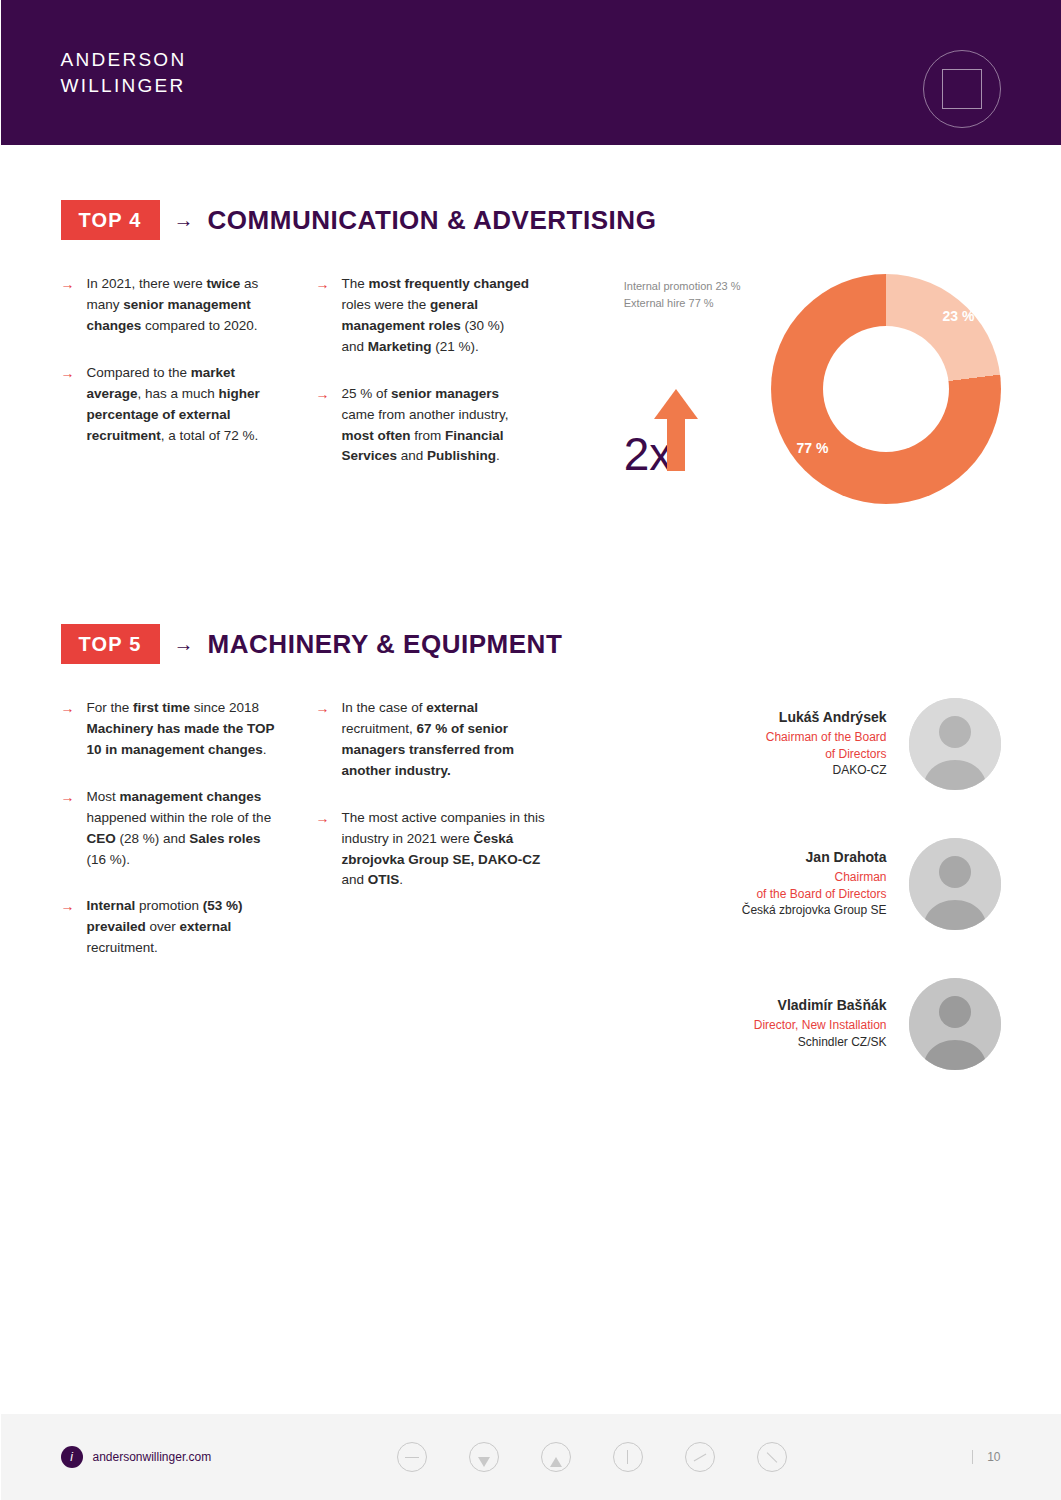ANDERSON
WILLINGER
TOP 4
→
COMMUNICATION & ADVERTISING
In 2021, there were twice as many senior management changes compared to 2020.
Compared to the market average, has a much higher percentage of external recruitment, a total of 72 %.
The most frequently changed roles were the general management roles (30 %) and Marketing (21 %).
25 % of senior managers came from another industry, most often from Financial Services and Publishing.
Internal promotion 23 %
External hire 77 %
2x
23 % 77 %
TOP 5
→
MACHINERY & EQUIPMENT
For the first time since 2018 Machinery has made the TOP 10 in management changes.
Most management changes happened within the role of the CEO (28 %) and Sales roles (16 %).
Internal promotion (53 %) prevailed over external recruitment.
In the case of external recruitment, 67 % of senior managers transferred from another industry.
The most active companies in this industry in 2021 were Česká zbrojovka Group SE, DAKO-CZ and OTIS.
Lukáš Andrýsek
Chairman of the Board
of Directors
DAKO-CZ
Jan Drahota
Chairman
of the Board of Directors
Česká zbrojovka Group SE
Vladimír Bašňák
Director, New Installation
Schindler CZ/SK
i andersonwillinger.com
10